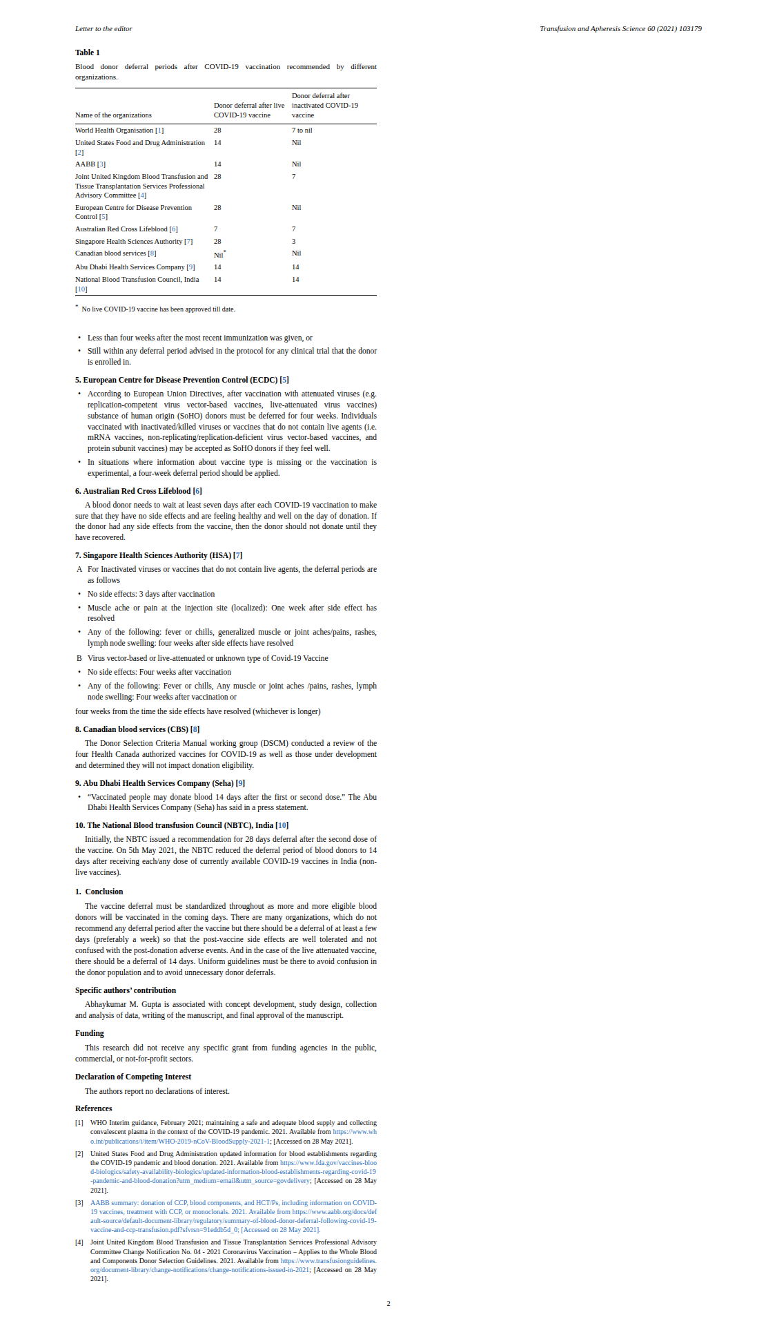Letter to the editor
Transfusion and Apheresis Science 60 (2021) 103179
Table 1
Blood donor deferral periods after COVID-19 vaccination recommended by different organizations.
| Name of the organizations | Donor deferral after live COVID-19 vaccine | Donor deferral after inactivated COVID-19 vaccine |
| --- | --- | --- |
| World Health Organisation [ 1 ] | 28 | 7 to nil |
| United States Food and Drug Administration [ 2 ] | 14 | Nil |
| AABB [ 3 ] | 14 | Nil |
| Joint United Kingdom Blood Transfusion and Tissue Transplantation Services Professional Advisory Committee [ 4 ] | 28 | 7 |
| European Centre for Disease Prevention Control [ 5 ] | 28 | Nil |
| Australian Red Cross Lifeblood [ 6 ] | 7 | 7 |
| Singapore Health Sciences Authority [ 7 ] | 28 | 3 |
| Canadian blood services [ 8 ] | Nil * | Nil |
| Abu Dhabi Health Services Company [ 9 ] | 14 | 14 |
| National Blood Transfusion Council, India [ 10 ] | 14 | 14 |
* No live COVID-19 vaccine has been approved till date.
Less than four weeks after the most recent immunization was given, or
Still within any deferral period advised in the protocol for any clinical trial that the donor is enrolled in.
5. European Centre for Disease Prevention Control (ECDC) [5]
According to European Union Directives, after vaccination with attenuated viruses (e.g. replication-competent virus vector-based vaccines, live-attenuated virus vaccines) substance of human origin (SoHO) donors must be deferred for four weeks. Individuals vaccinated with inactivated/killed viruses or vaccines that do not contain live agents (i.e. mRNA vaccines, non-replicating/replication-deficient virus vector-based vaccines, and protein subunit vaccines) may be accepted as SoHO donors if they feel well.
In situations where information about vaccine type is missing or the vaccination is experimental, a four-week deferral period should be applied.
6. Australian Red Cross Lifeblood [6]
A blood donor needs to wait at least seven days after each COVID-19 vaccination to make sure that they have no side effects and are feeling healthy and well on the day of donation. If the donor had any side effects from the vaccine, then the donor should not donate until they have recovered.
7. Singapore Health Sciences Authority (HSA) [7]
For Inactivated viruses or vaccines that do not contain live agents, the deferral periods are as follows
No side effects: 3 days after vaccination
Muscle ache or pain at the injection site (localized): One week after side effect has resolved
Any of the following: fever or chills, generalized muscle or joint aches/pains, rashes, lymph node swelling: four weeks after side effects have resolved
Virus vector-based or live-attenuated or unknown type of Covid-19 Vaccine
No side effects: Four weeks after vaccination
Any of the following: Fever or chills, Any muscle or joint aches /pains, rashes, lymph node swelling: Four weeks after vaccination or
four weeks from the time the side effects have resolved (whichever is longer)
8. Canadian blood services (CBS) [8]
The Donor Selection Criteria Manual working group (DSCM) conducted a review of the four Health Canada authorized vaccines for COVID-19 as well as those under development and determined they will not impact donation eligibility.
9. Abu Dhabi Health Services Company (Seha) [9]
“Vaccinated people may donate blood 14 days after the first or second dose.” The Abu Dhabi Health Services Company (Seha) has said in a press statement.
10. The National Blood transfusion Council (NBTC), India [10]
Initially, the NBTC issued a recommendation for 28 days deferral after the second dose of the vaccine. On 5th May 2021, the NBTC reduced the deferral period of blood donors to 14 days after receiving each/any dose of currently available COVID-19 vaccines in India (non-live vaccines).
1. Conclusion
The vaccine deferral must be standardized throughout as more and more eligible blood donors will be vaccinated in the coming days. There are many organizations, which do not recommend any deferral period after the vaccine but there should be a deferral of at least a few days (preferably a week) so that the post-vaccine side effects are well tolerated and not confused with the post-donation adverse events. And in the case of the live attenuated vaccine, there should be a deferral of 14 days. Uniform guidelines must be there to avoid confusion in the donor population and to avoid unnecessary donor deferrals.
Specific authors’ contribution
Abhaykumar M. Gupta is associated with concept development, study design, collection and analysis of data, writing of the manuscript, and final approval of the manuscript.
Funding
This research did not receive any specific grant from funding agencies in the public, commercial, or not-for-profit sectors.
Declaration of Competing Interest
The authors report no declarations of interest.
References
WHO Interim guidance, February 2021; maintaining a safe and adequate blood supply and collecting convalescent plasma in the context of the COVID-19 pandemic. 2021. Available from https://www.who.int/publications/i/item/WHO-2019-nCoV-BloodSupply-2021-1; [Accessed on 28 May 2021].
United States Food and Drug Administration updated information for blood establishments regarding the COVID-19 pandemic and blood donation. 2021. Available from https://www.fda.gov/vaccines-blood-biologics/safety-availability-biologics/updated-information-blood-establishments-regarding-covid-19-pandemic-and-blood-donation?utm_medium=email&utm_source=govdelivery; [Accessed on 28 May 2021].
AABB summary: donation of CCP, blood components, and HCT/Ps, including information on COVID-19 vaccines, treatment with CCP, or monoclonals. 2021. Available from https://www.aabb.org/docs/default-source/default-document-library/regulatory/summary-of-blood-donor-deferral-following-covid-19-vaccine-and-ccp-transfusion.pdf?sfvrsn=91eddb5d_0; [Accessed on 28 May 2021].
Joint United Kingdom Blood Transfusion and Tissue Transplantation Services Professional Advisory Committee Change Notification No. 04 - 2021 Coronavirus Vaccination – Applies to the Whole Blood and Components Donor Selection Guidelines. 2021. Available from https://www.transfusionguidelines.org/document-library/change-notifications/change-notifications-issued-in-2021; [Accessed on 28 May 2021].
2